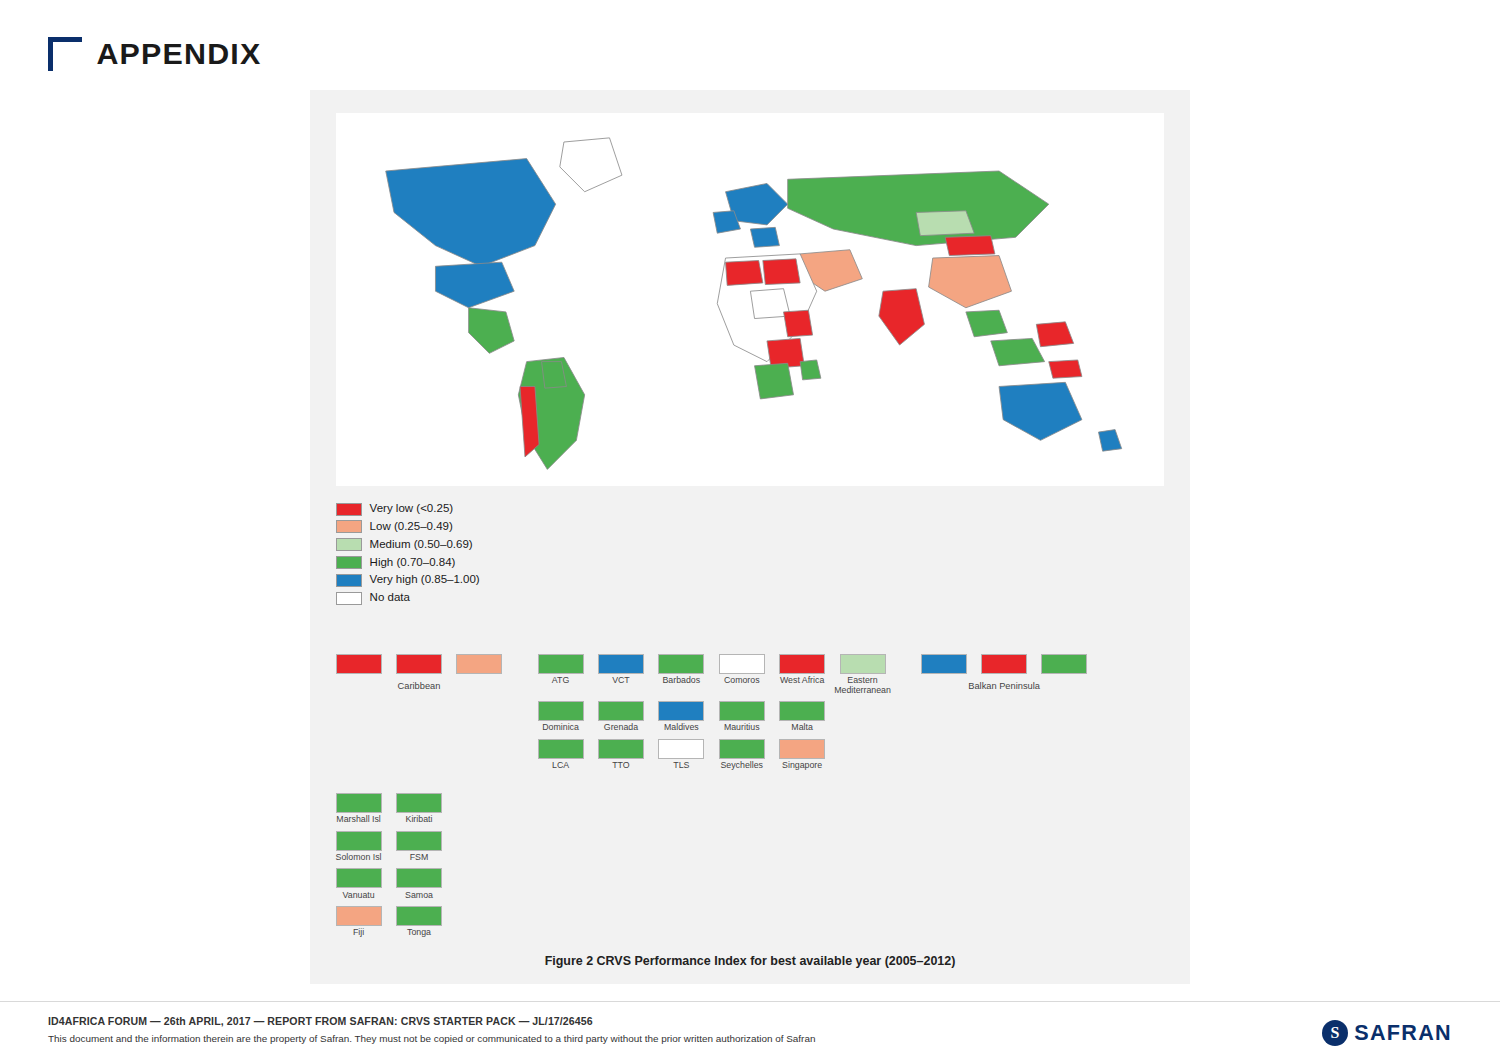APPENDIX
Very low (<0.25)
Low (0.25–0.49)
Medium (0.50–0.69)
High (0.70–0.84)
Very high (0.85–1.00)
No data
Caribbean
ATG
VCT
Barbados
Comoros
West Africa
Eastern Mediterranean
Dominica
Grenada
Maldives
Mauritius
Malta
LCA
TTO
TLS
Seychelles
Singapore
Balkan Peninsula
Marshall Isl
Kiribati
Solomon Isl
FSM
Vanuatu
Samoa
Fiji
Tonga
Figure 2 CRVS Performance Index for best available year (2005–2012)
ID4AFRICA FORUM — 26th APRIL, 2017 — REPORT FROM SAFRAN: CRVS STARTER PACK — JL/17/26456 This document and the information therein are the property of Safran. They must not be copied or communicated to a third party without the prior written authorization of Safran
S SAFRAN